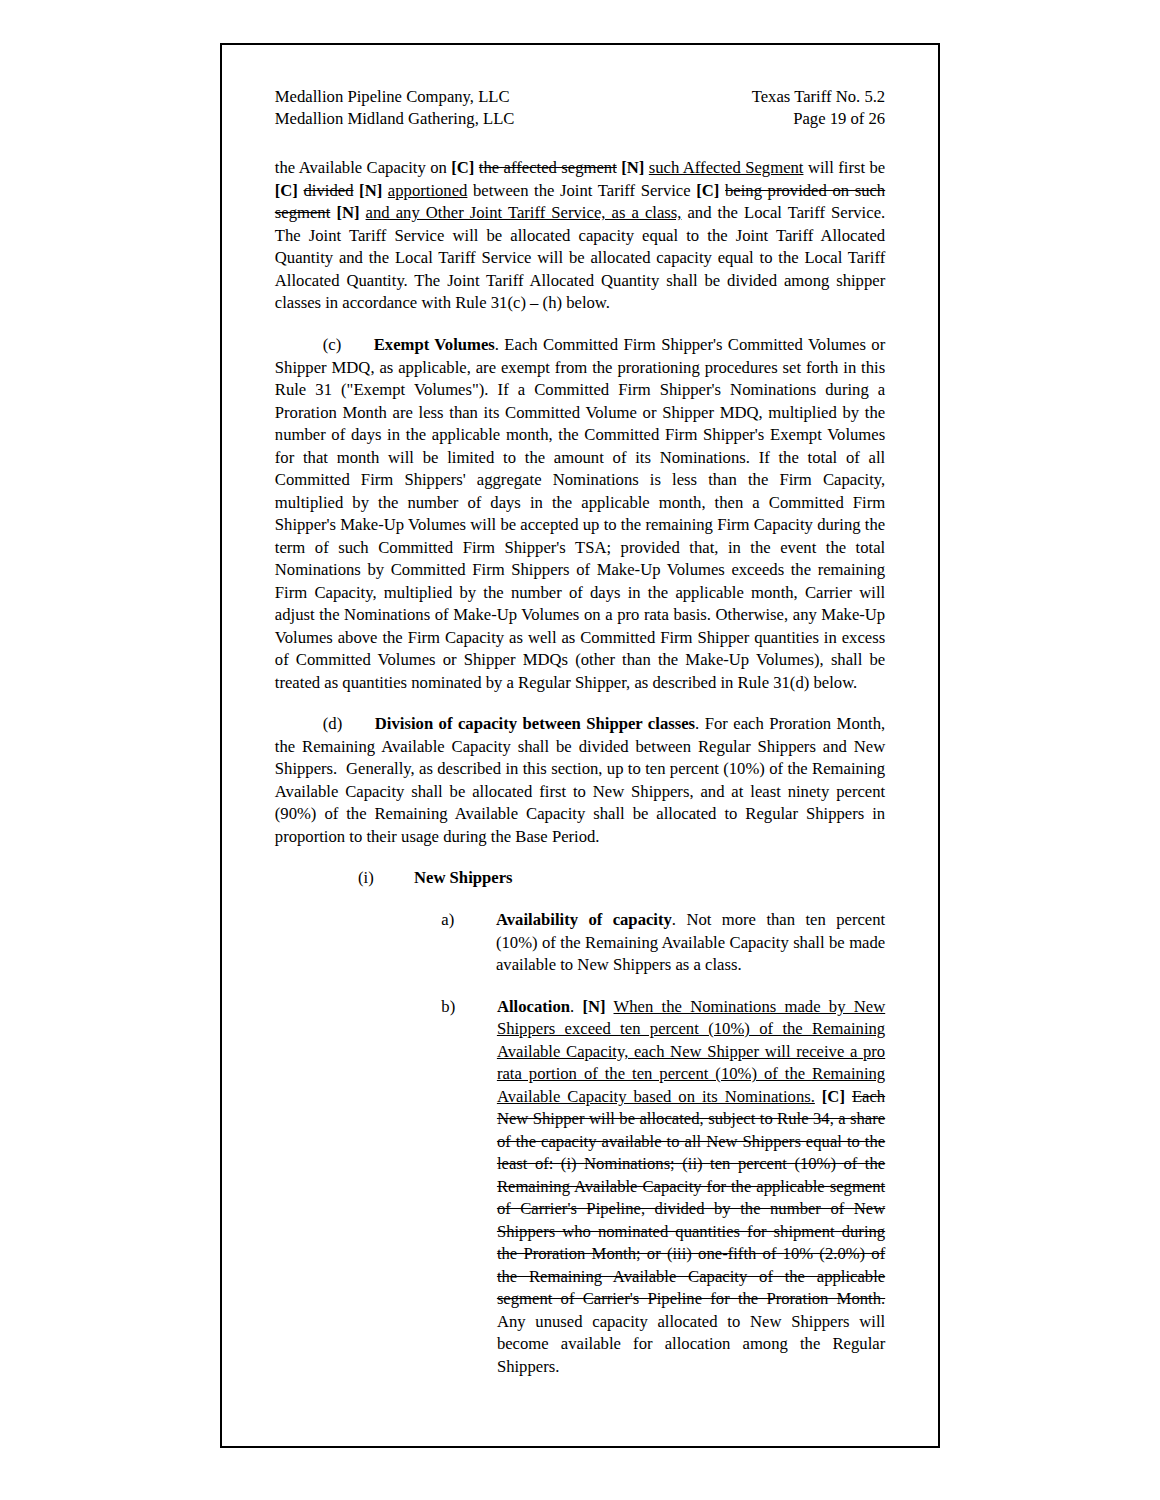| Medallion Pipeline Company, LLC | Texas Tariff No. 5.2 |
| Medallion Midland Gathering, LLC | Page 19 of 26 |
the Available Capacity on [C] the affected segment [N] such Affected Segment will first be [C] divided [N] apportioned between the Joint Tariff Service [C] being provided on such segment [N] and any Other Joint Tariff Service, as a class, and the Local Tariff Service. The Joint Tariff Service will be allocated capacity equal to the Joint Tariff Allocated Quantity and the Local Tariff Service will be allocated capacity equal to the Local Tariff Allocated Quantity. The Joint Tariff Allocated Quantity shall be divided among shipper classes in accordance with Rule 31(c) – (h) below.
(c) Exempt Volumes. Each Committed Firm Shipper's Committed Volumes or Shipper MDQ, as applicable, are exempt from the prorationing procedures set forth in this Rule 31 ("Exempt Volumes"). If a Committed Firm Shipper's Nominations during a Proration Month are less than its Committed Volume or Shipper MDQ, multiplied by the number of days in the applicable month, the Committed Firm Shipper's Exempt Volumes for that month will be limited to the amount of its Nominations. If the total of all Committed Firm Shippers' aggregate Nominations is less than the Firm Capacity, multiplied by the number of days in the applicable month, then a Committed Firm Shipper's Make-Up Volumes will be accepted up to the remaining Firm Capacity during the term of such Committed Firm Shipper's TSA; provided that, in the event the total Nominations by Committed Firm Shippers of Make-Up Volumes exceeds the remaining Firm Capacity, multiplied by the number of days in the applicable month, Carrier will adjust the Nominations of Make-Up Volumes on a pro rata basis. Otherwise, any Make-Up Volumes above the Firm Capacity as well as Committed Firm Shipper quantities in excess of Committed Volumes or Shipper MDQs (other than the Make-Up Volumes), shall be treated as quantities nominated by a Regular Shipper, as described in Rule 31(d) below.
(d) Division of capacity between Shipper classes. For each Proration Month, the Remaining Available Capacity shall be divided between Regular Shippers and New Shippers. Generally, as described in this section, up to ten percent (10%) of the Remaining Available Capacity shall be allocated first to New Shippers, and at least ninety percent (90%) of the Remaining Available Capacity shall be allocated to Regular Shippers in proportion to their usage during the Base Period.
| (i) | New Shippers |
| a) | Availability of capacity . Not more than ten percent (10%) of the Remaining Available Capacity shall be made available to New Shippers as a class. |
| b) | Allocation . [N] When the Nominations made by New Shippers exceed ten percent (10%) of the Remaining Available Capacity, each New Shipper will receive a pro rata portion of the ten percent (10%) of the Remaining Available Capacity based on its Nominations. [C] Each New Shipper will be allocated, subject to Rule 34, a share of the capacity available to all New Shippers equal to the least of: (i) Nominations; (ii) ten percent (10%) of the Remaining Available Capacity for the applicable segment of Carrier's Pipeline, divided by the number of New Shippers who nominated quantities for shipment during the Proration Month; or (iii) one-fifth of 10% (2.0%) of the Remaining Available Capacity of the applicable segment of Carrier's Pipeline for the Proration Month. Any unused capacity allocated to New Shippers will become available for allocation among the Regular Shippers. |